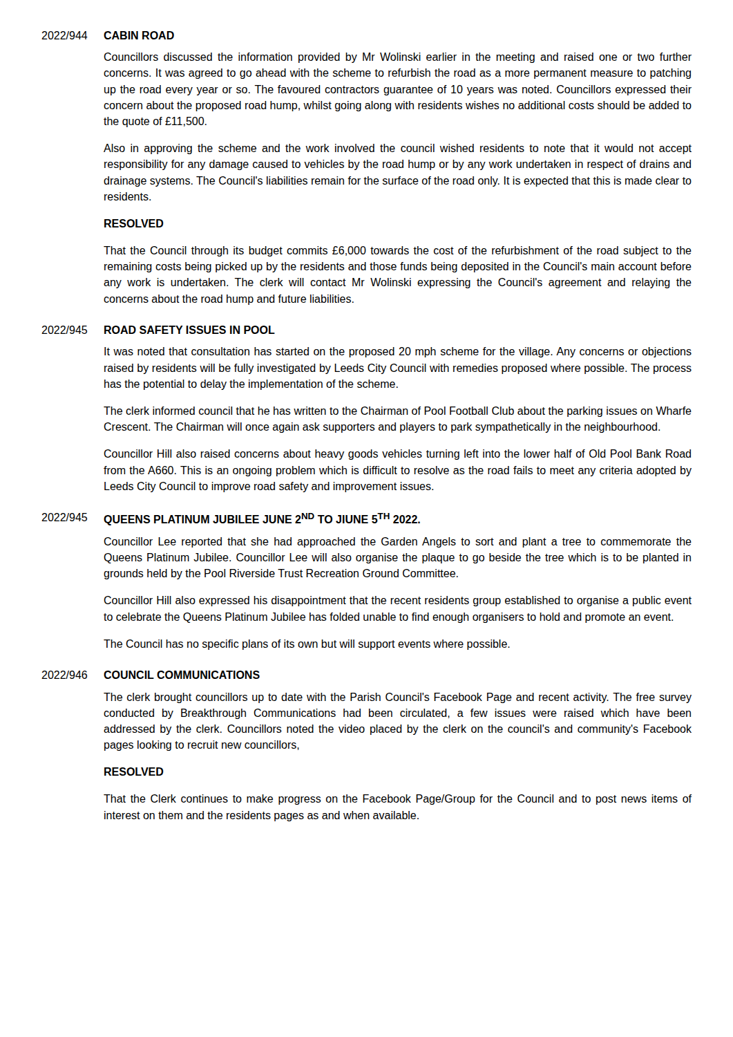2022/944
Cabin Road
Councillors discussed the information provided by Mr Wolinski earlier in the meeting and raised one or two further concerns. It was agreed to go ahead with the scheme to refurbish the road as a more permanent measure to patching up the road every year or so. The favoured contractors guarantee of 10 years was noted. Councillors expressed their concern about the proposed road hump, whilst going along with residents wishes no additional costs should be added to the quote of £11,500.
Also in approving the scheme and the work involved the council wished residents to note that it would not accept responsibility for any damage caused to vehicles by the road hump or by any work undertaken in respect of drains and drainage systems. The Council's liabilities remain for the surface of the road only. It is expected that this is made clear to residents.
RESOLVED
That the Council through its budget commits £6,000 towards the cost of the refurbishment of the road subject to the remaining costs being picked up by the residents and those funds being deposited in the Council's main account before any work is undertaken. The clerk will contact Mr Wolinski expressing the Council's agreement and relaying the concerns about the road hump and future liabilities.
2022/945
Road Safety Issues in Pool
It was noted that consultation has started on the proposed 20 mph scheme for the village. Any concerns or objections raised by residents will be fully investigated by Leeds City Council with remedies proposed where possible. The process has the potential to delay the implementation of the scheme.
The clerk informed council that he has written to the Chairman of Pool Football Club about the parking issues on Wharfe Crescent. The Chairman will once again ask supporters and players to park sympathetically in the neighbourhood.
Councillor Hill also raised concerns about heavy goods vehicles turning left into the lower half of Old Pool Bank Road from the A660. This is an ongoing problem which is difficult to resolve as the road fails to meet any criteria adopted by Leeds City Council to improve road safety and improvement issues.
2022/945
Queens Platinum Jubilee June 2nd to Jiune 5th 2022.
Councillor Lee reported that she had approached the Garden Angels to sort and plant a tree to commemorate the Queens Platinum Jubilee. Councillor Lee will also organise the plaque to go beside the tree which is to be planted in grounds held by the Pool Riverside Trust Recreation Ground Committee.
Councillor Hill also expressed his disappointment that the recent residents group established to organise a public event to celebrate the Queens Platinum Jubilee has folded unable to find enough organisers to hold and promote an event.
The Council has no specific plans of its own but will support events where possible.
2022/946
Council Communications
The clerk brought councillors up to date with the Parish Council's Facebook Page and recent activity. The free survey conducted by Breakthrough Communications had been circulated, a few issues were raised which have been addressed by the clerk. Councillors noted the video placed by the clerk on the council's and community's Facebook pages looking to recruit new councillors,
RESOLVED
That the Clerk continues to make progress on the Facebook Page/Group for the Council and to post news items of interest on them and the residents pages as and when available.